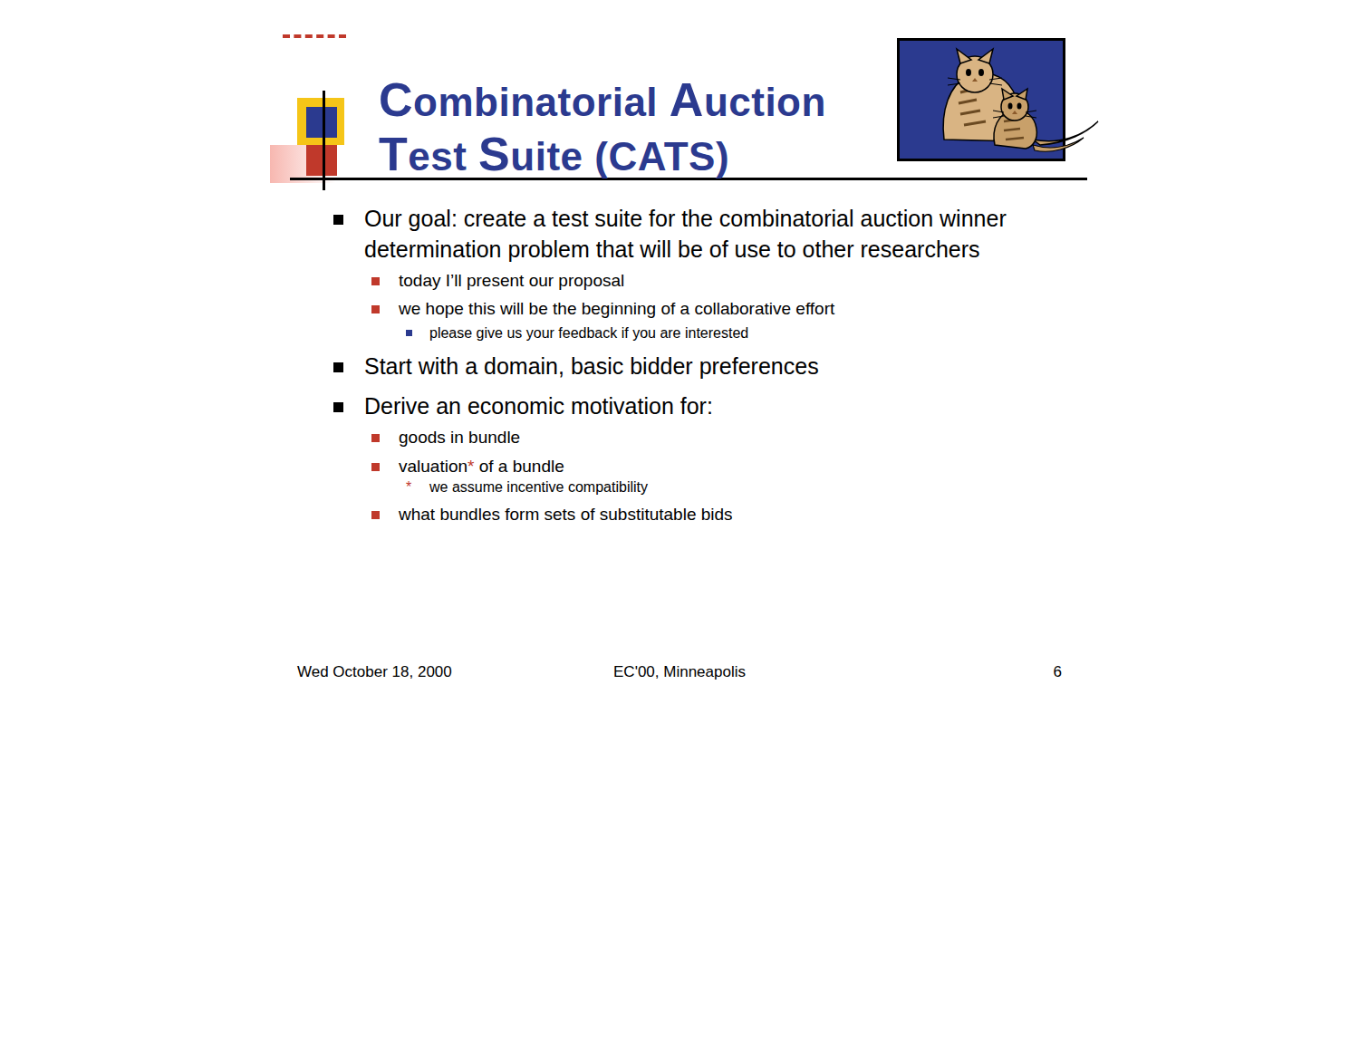Combinatorial Auction
Test Suite (CATS)
Our goal: create a test suite for the combinatorial auction winner determination problem that will be of use to other researchers
today I’ll present our proposal
we hope this will be the beginning of a collaborative effort
please give us your feedback if you are interested
Start with a domain, basic bidder preferences
Derive an economic motivation for:
goods in bundle
valuation* of a bundle
*we assume incentive compatibility
what bundles form sets of substitutable bids
Wed October 18, 2000 EC'00, Minneapolis 6